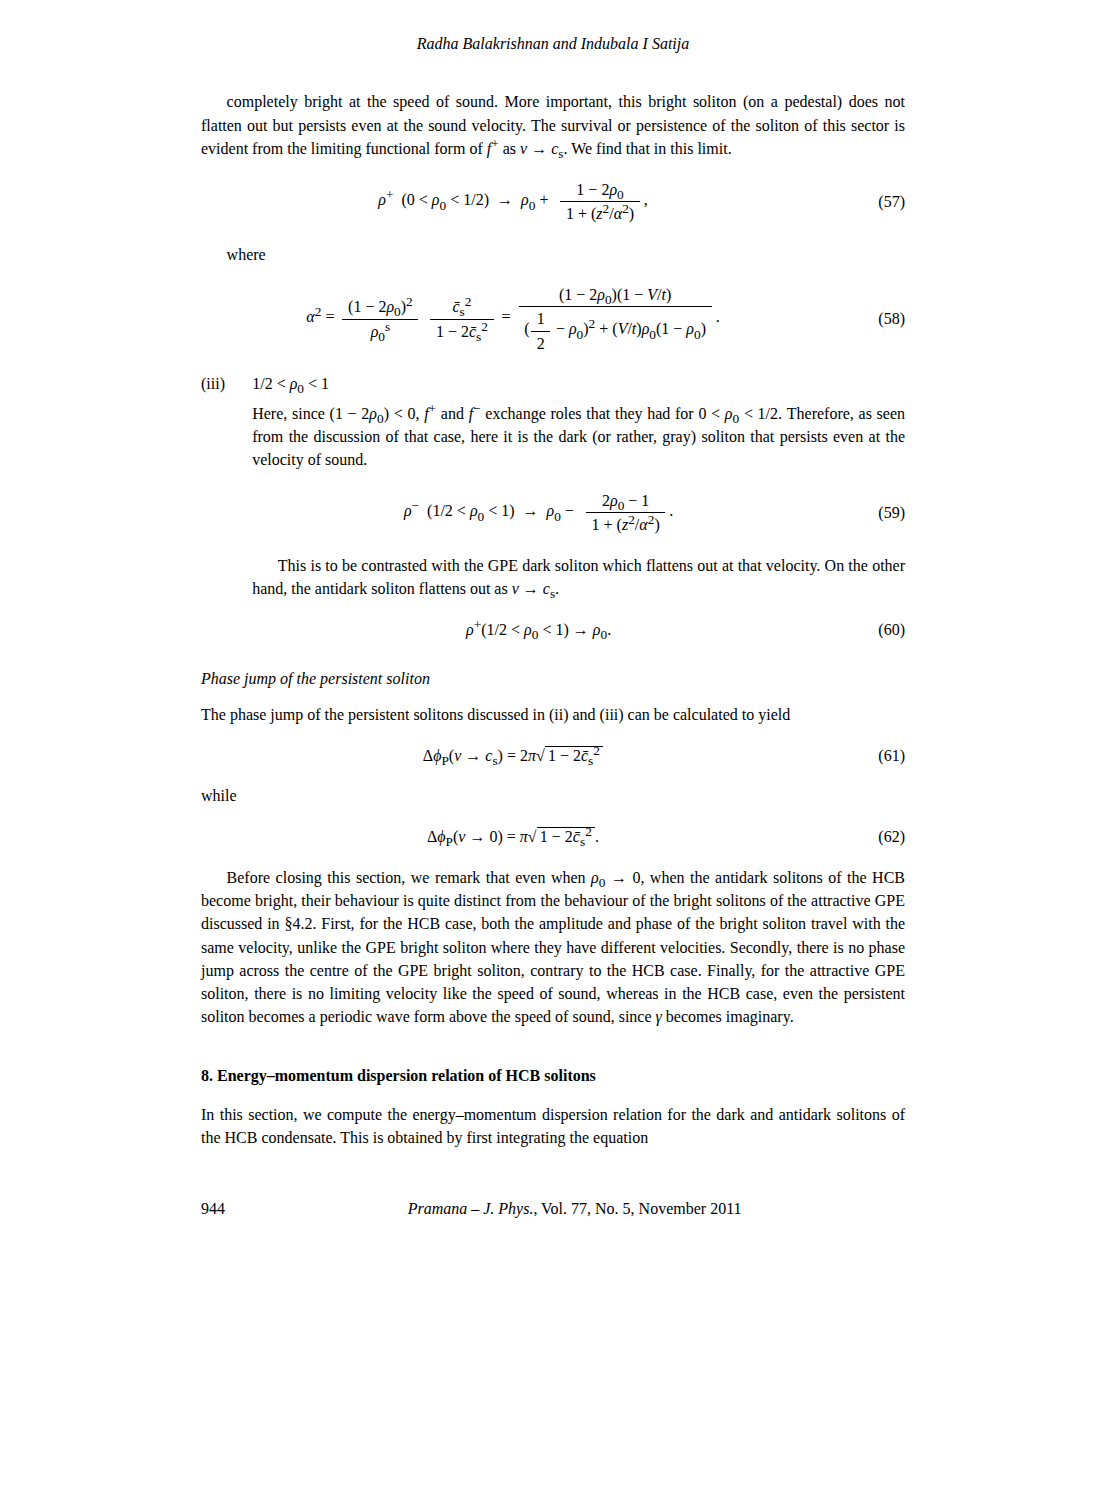Radha Balakrishnan and Indubala I Satija
completely bright at the speed of sound. More important, this bright soliton (on a pedestal) does not flatten out but persists even at the sound velocity. The survival or persistence of the soliton of this sector is evident from the limiting functional form of f+ as v → cs. We find that in this limit.
ρ+ (0 < ρ0 < 1/2) → ρ0 + 1 − 2ρ01 + (z2/α2),
(57)
where
α2 = (1 − 2ρ0)2 ρ0s c̄s21 − 2c̄s2 = (1 − 2ρ0)(1 − V/t)(12 − ρ0)2 + (V/t)ρ0(1 − ρ0).
(58)
(iii)
1/2 < ρ0 < 1
Here, since (1 − 2ρ0) < 0, f+ and f− exchange roles that they had for 0 < ρ0 < 1/2. Therefore, as seen from the discussion of that case, here it is the dark (or rather, gray) soliton that persists even at the velocity of sound.
ρ− (1/2 < ρ0 < 1) → ρ0 − 2ρ0 − 11 + (z2/α2).
(59)
This is to be contrasted with the GPE dark soliton which flattens out at that velocity. On the other hand, the antidark soliton flattens out as v → cs.
ρ+(1/2 < ρ0 < 1) → ρ0.
(60)
Phase jump of the persistent soliton
The phase jump of the persistent solitons discussed in (ii) and (iii) can be calculated to yield
ΔϕP(v → cs) = 2π√1 − 2c̄s2
(61)
while
ΔϕP(v → 0) = π√1 − 2c̄s2.
(62)
Before closing this section, we remark that even when ρ0 → 0, when the antidark solitons of the HCB become bright, their behaviour is quite distinct from the behaviour of the bright solitons of the attractive GPE discussed in §4.2. First, for the HCB case, both the amplitude and phase of the bright soliton travel with the same velocity, unlike the GPE bright soliton where they have different velocities. Secondly, there is no phase jump across the centre of the GPE bright soliton, contrary to the HCB case. Finally, for the attractive GPE soliton, there is no limiting velocity like the speed of sound, whereas in the HCB case, even the persistent soliton becomes a periodic wave form above the speed of sound, since γ becomes imaginary.
8. Energy–momentum dispersion relation of HCB solitons
In this section, we compute the energy–momentum dispersion relation for the dark and antidark solitons of the HCB condensate. This is obtained by first integrating the equation
944
Pramana – J. Phys., Vol. 77, No. 5, November 2011